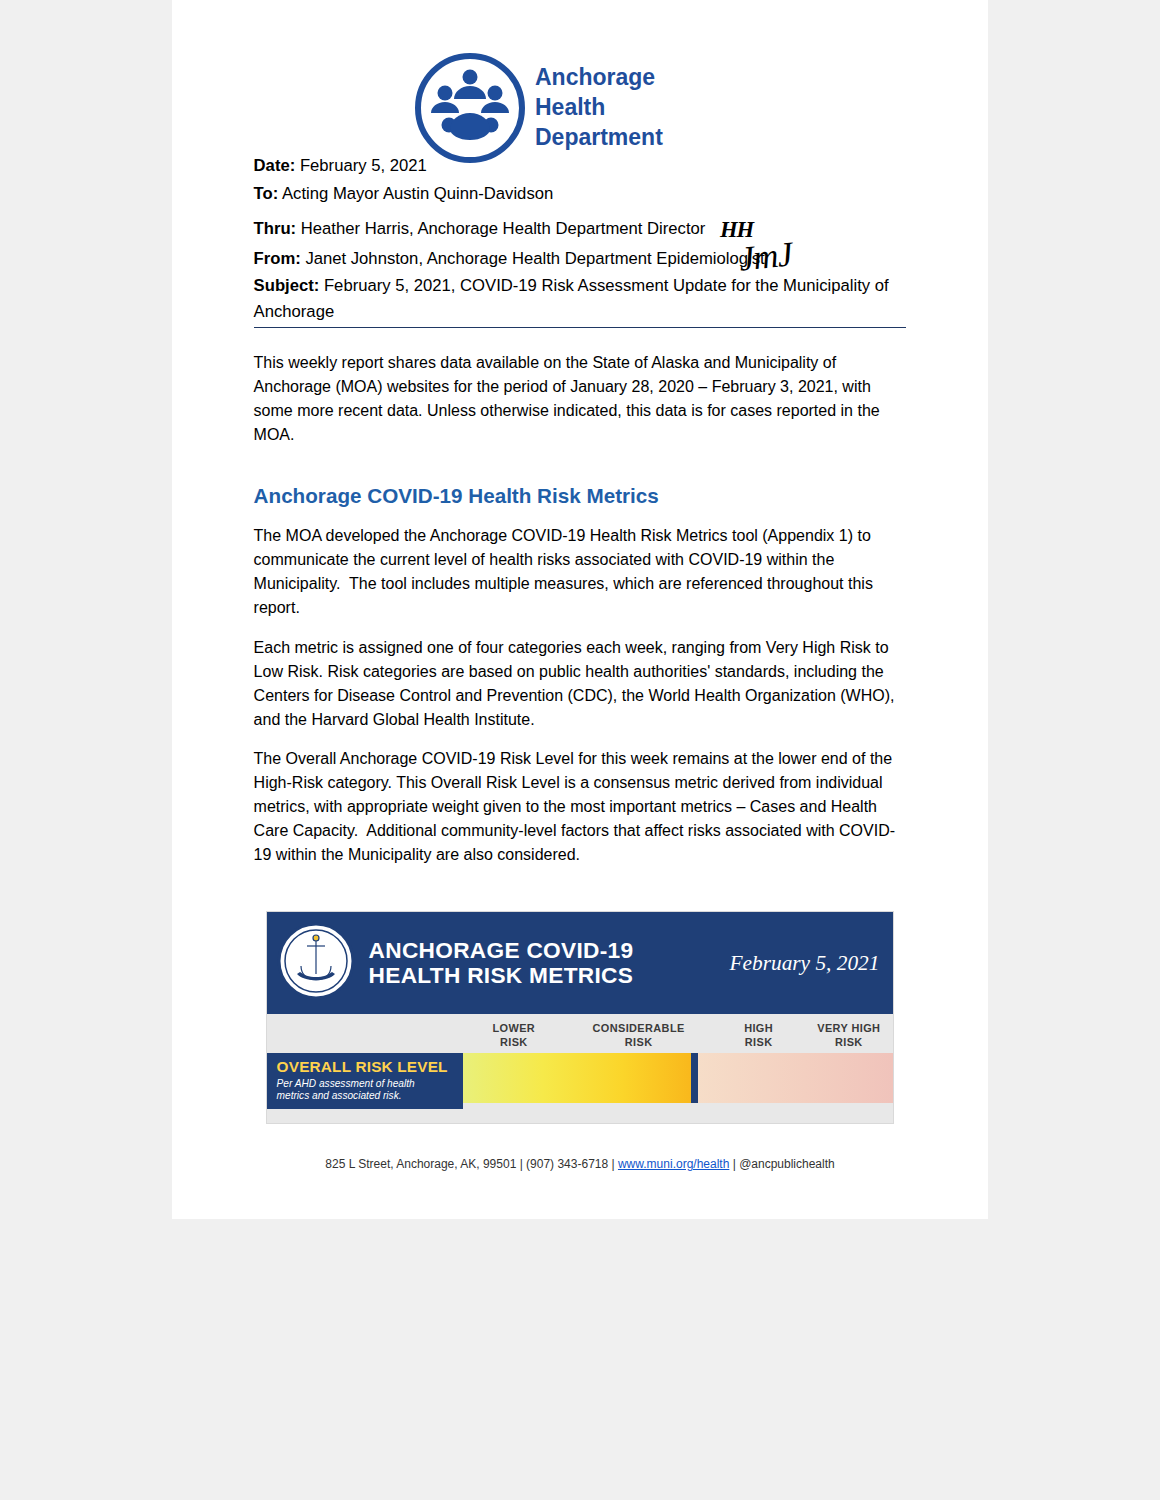Anchorage Health Department
Date: February 5, 2021
To: Acting Mayor Austin Quinn-Davidson
Thru: Heather Harris, Anchorage Health Department Director HH
From: Janet Johnston, Anchorage Health Department Epidemiologist JmJ
Subject: February 5, 2021, COVID-19 Risk Assessment Update for the Municipality of Anchorage
This weekly report shares data available on the State of Alaska and Municipality of Anchorage (MOA) websites for the period of January 28, 2020 – February 3, 2021, with some more recent data. Unless otherwise indicated, this data is for cases reported in the MOA.
Anchorage COVID-19 Health Risk Metrics
The MOA developed the Anchorage COVID-19 Health Risk Metrics tool (Appendix 1) to communicate the current level of health risks associated with COVID-19 within the Municipality. The tool includes multiple measures, which are referenced throughout this report.
Each metric is assigned one of four categories each week, ranging from Very High Risk to Low Risk. Risk categories are based on public health authorities' standards, including the Centers for Disease Control and Prevention (CDC), the World Health Organization (WHO), and the Harvard Global Health Institute.
The Overall Anchorage COVID-19 Risk Level for this week remains at the lower end of the High-Risk category. This Overall Risk Level is a consensus metric derived from individual metrics, with appropriate weight given to the most important metrics – Cases and Health Care Capacity. Additional community-level factors that affect risks associated with COVID-19 within the Municipality are also considered.
ANCHORAGE COVID-19
HEALTH RISK METRICS
February 5, 2021
LOWER
RISK
CONSIDERABLE
RISK
HIGH
RISK
VERY HIGH
RISK
OVERALL RISK LEVEL
Per AHD assessment of health
metrics and associated risk.
825 L Street, Anchorage, AK, 99501 | (907) 343-6718 | www.muni.org/health | @ancpublichealth